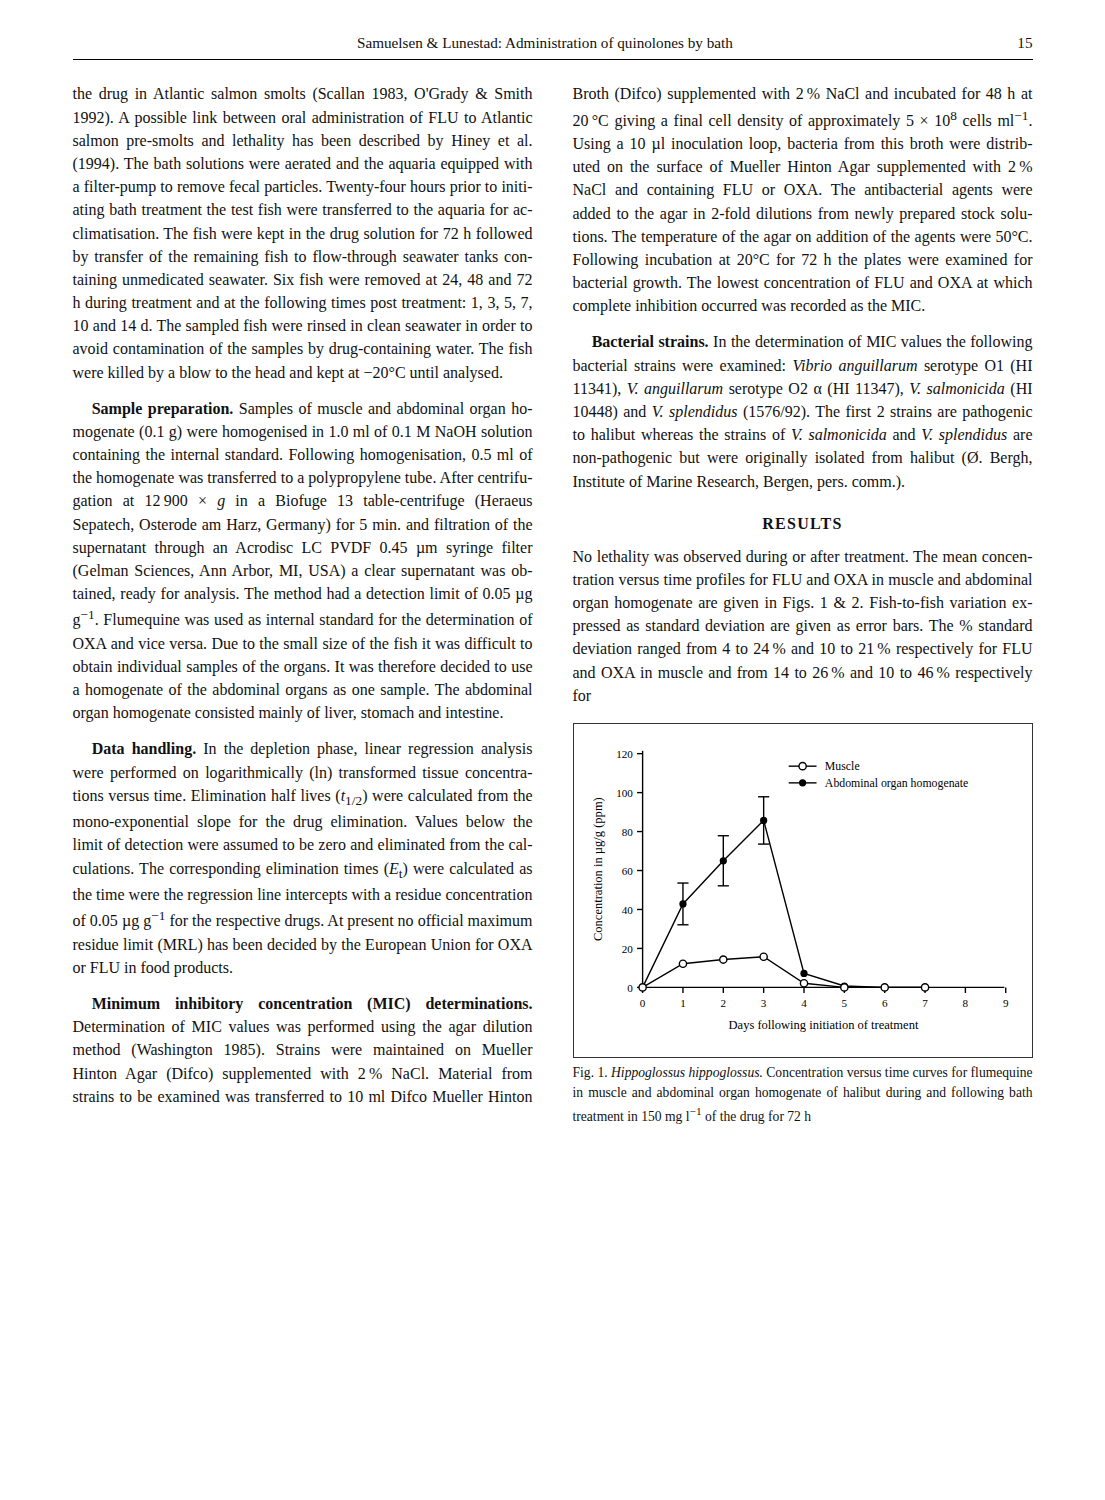Samuelsen & Lunestad: Administration of quinolones by bath 15
the drug in Atlantic salmon smolts (Scallan 1983, O'Grady & Smith 1992). A possible link between oral administration of FLU to Atlantic salmon pre-smolts and lethality has been described by Hiney et al. (1994). The bath solutions were aerated and the aquaria equipped with a filter-pump to remove fecal particles. Twenty-four hours prior to initiating bath treatment the test fish were transferred to the aquaria for acclimatisation. The fish were kept in the drug solution for 72 h followed by transfer of the remaining fish to flow-through seawater tanks containing unmedicated seawater. Six fish were removed at 24, 48 and 72 h during treatment and at the following times post treatment: 1, 3, 5, 7, 10 and 14 d. The sampled fish were rinsed in clean seawater in order to avoid contamination of the samples by drug-containing water. The fish were killed by a blow to the head and kept at −20°C until analysed.
Sample preparation. Samples of muscle and abdominal organ homogenate (0.1 g) were homogenised in 1.0 ml of 0.1 M NaOH solution containing the internal standard. Following homogenisation, 0.5 ml of the homogenate was transferred to a polypropylene tube. After centrifugation at 12 900 × g in a Biofuge 13 table-centrifuge (Heraeus Sepatech, Osterode am Harz, Germany) for 5 min. and filtration of the supernatant through an Acrodisc LC PVDF 0.45 µm syringe filter (Gelman Sciences, Ann Arbor, MI, USA) a clear supernatant was obtained, ready for analysis. The method had a detection limit of 0.05 µg g−1. Flumequine was used as internal standard for the determination of OXA and vice versa. Due to the small size of the fish it was difficult to obtain individual samples of the organs. It was therefore decided to use a homogenate of the abdominal organs as one sample. The abdominal organ homogenate consisted mainly of liver, stomach and intestine.
Data handling. In the depletion phase, linear regression analysis were performed on logarithmically (ln) transformed tissue concentrations versus time. Elimination half lives (t1/2) were calculated from the mono-exponential slope for the drug elimination. Values below the limit of detection were assumed to be zero and eliminated from the calculations. The corresponding elimination times (Et) were calculated as the time were the regression line intercepts with a residue concentration of 0.05 µg g−1 for the respective drugs. At present no official maximum residue limit (MRL) has been decided by the European Union for OXA or FLU in food products.
Minimum inhibitory concentration (MIC) determinations. Determination of MIC values was performed using the agar dilution method (Washington 1985). Strains were maintained on Mueller Hinton Agar (Difco) supplemented with 2 % NaCl. Material from strains to be examined was transferred to 10 ml Difco Mueller Hinton Broth (Difco) supplemented with 2 % NaCl and incubated for 48 h at 20 °C giving a final cell density of approximately 5 × 108 cells ml−1. Using a 10 µl inoculation loop, bacteria from this broth were distributed on the surface of Mueller Hinton Agar supplemented with 2 % NaCl and containing FLU or OXA. The antibacterial agents were added to the agar in 2-fold dilutions from newly prepared stock solutions. The temperature of the agar on addition of the agents were 50°C. Following incubation at 20°C for 72 h the plates were examined for bacterial growth. The lowest concentration of FLU and OXA at which complete inhibition occurred was recorded as the MIC.
Bacterial strains. In the determination of MIC values the following bacterial strains were examined: Vibrio anguillarum serotype O1 (HI 11341), V. anguillarum serotype O2 α (HI 11347), V. salmonicida (HI 10448) and V. splendidus (1576/92). The first 2 strains are pathogenic to halibut whereas the strains of V. salmonicida and V. splendidus are non-pathogenic but were originally isolated from halibut (Ø. Bergh, Institute of Marine Research, Bergen, pers. comm.).
RESULTS
No lethality was observed during or after treatment. The mean concentration versus time profiles for FLU and OXA in muscle and abdominal organ homogenate are given in Figs. 1 & 2. Fish-to-fish variation expressed as standard deviation are given as error bars. The % standard deviation ranged from 4 to 24 % and 10 to 21 % respectively for FLU and OXA in muscle and from 14 to 26 % and 10 to 46 % respectively for
0 20 40 60 80 100 120 0 1 2 3 4 5 6 7 8 9 Days following initiation of treatment Concentration in µg/g (ppm) Muscle Abdominal organ homogenate
Fig. 1. Hippoglossus hippoglossus. Concentration versus time curves for flumequine in muscle and abdominal organ homogenate of halibut during and following bath treatment in 150 mg l−1 of the drug for 72 h